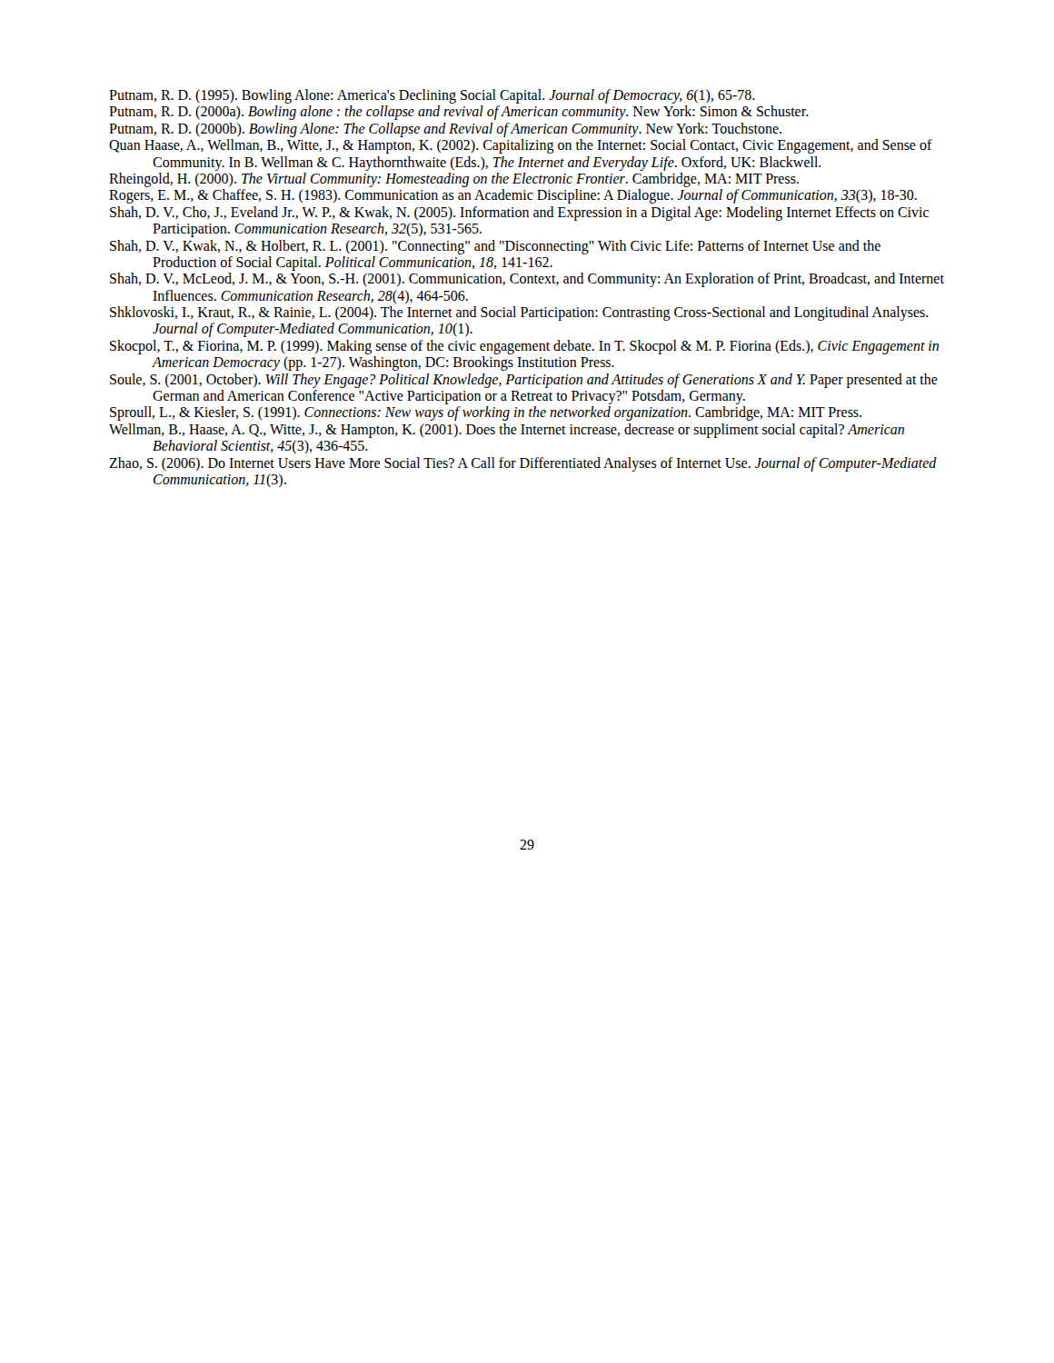Putnam, R. D. (1995). Bowling Alone: America's Declining Social Capital. Journal of Democracy, 6(1), 65-78.
Putnam, R. D. (2000a). Bowling alone : the collapse and revival of American community. New York: Simon & Schuster.
Putnam, R. D. (2000b). Bowling Alone: The Collapse and Revival of American Community. New York: Touchstone.
Quan Haase, A., Wellman, B., Witte, J., & Hampton, K. (2002). Capitalizing on the Internet: Social Contact, Civic Engagement, and Sense of Community. In B. Wellman & C. Haythornthwaite (Eds.), The Internet and Everyday Life. Oxford, UK: Blackwell.
Rheingold, H. (2000). The Virtual Community: Homesteading on the Electronic Frontier. Cambridge, MA: MIT Press.
Rogers, E. M., & Chaffee, S. H. (1983). Communication as an Academic Discipline: A Dialogue. Journal of Communication, 33(3), 18-30.
Shah, D. V., Cho, J., Eveland Jr., W. P., & Kwak, N. (2005). Information and Expression in a Digital Age: Modeling Internet Effects on Civic Participation. Communication Research, 32(5), 531-565.
Shah, D. V., Kwak, N., & Holbert, R. L. (2001). "Connecting" and "Disconnecting" With Civic Life: Patterns of Internet Use and the Production of Social Capital. Political Communication, 18, 141-162.
Shah, D. V., McLeod, J. M., & Yoon, S.-H. (2001). Communication, Context, and Community: An Exploration of Print, Broadcast, and Internet Influences. Communication Research, 28(4), 464-506.
Shklovoski, I., Kraut, R., & Rainie, L. (2004). The Internet and Social Participation: Contrasting Cross-Sectional and Longitudinal Analyses. Journal of Computer-Mediated Communication, 10(1).
Skocpol, T., & Fiorina, M. P. (1999). Making sense of the civic engagement debate. In T. Skocpol & M. P. Fiorina (Eds.), Civic Engagement in American Democracy (pp. 1-27). Washington, DC: Brookings Institution Press.
Soule, S. (2001, October). Will They Engage? Political Knowledge, Participation and Attitudes of Generations X and Y. Paper presented at the German and American Conference "Active Participation or a Retreat to Privacy?" Potsdam, Germany.
Sproull, L., & Kiesler, S. (1991). Connections: New ways of working in the networked organization. Cambridge, MA: MIT Press.
Wellman, B., Haase, A. Q., Witte, J., & Hampton, K. (2001). Does the Internet increase, decrease or suppliment social capital? American Behavioral Scientist, 45(3), 436-455.
Zhao, S. (2006). Do Internet Users Have More Social Ties? A Call for Differentiated Analyses of Internet Use. Journal of Computer-Mediated Communication, 11(3).
29